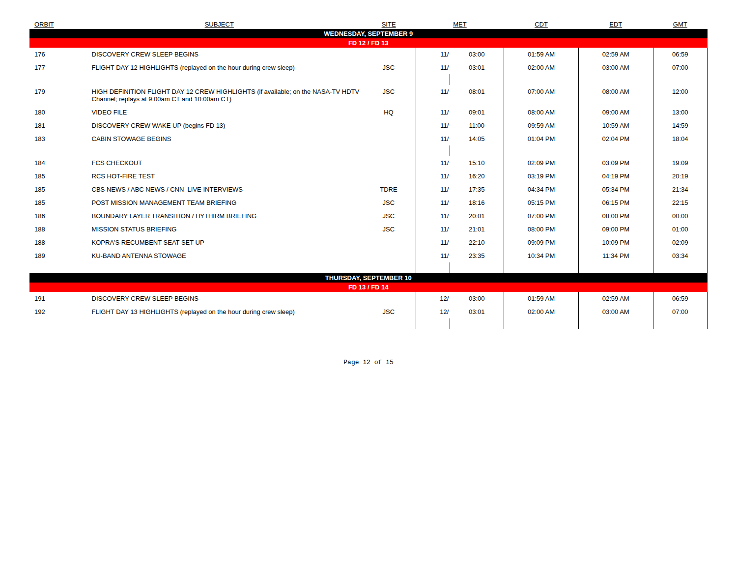| ORBIT | SUBJECT | SITE | MET | CDT | EDT | GMT |
| --- | --- | --- | --- | --- | --- | --- |
| WEDNESDAY, SEPTEMBER 9 |
| FD 12 / FD 13 |
| 176 | DISCOVERY CREW SLEEP BEGINS | | 11/ | 03:00 | 01:59 AM | 02:59 AM | 06:59 |
| 177 | FLIGHT DAY 12 HIGHLIGHTS (replayed on the hour during crew sleep) | JSC | 11/ | 03:01 | 02:00 AM | 03:00 AM | 07:00 |
| 179 | HIGH DEFINITION FLIGHT DAY 12 CREW HIGHLIGHTS (if available; on the NASA-TV HDTV Channel; replays at 9:00am CT and 10:00am CT) | JSC | 11/ | 08:01 | 07:00 AM | 08:00 AM | 12:00 |
| 180 | VIDEO FILE | HQ | 11/ | 09:01 | 08:00 AM | 09:00 AM | 13:00 |
| 181 | DISCOVERY CREW WAKE UP (begins FD 13) | | 11/ | 11:00 | 09:59 AM | 10:59 AM | 14:59 |
| 183 | CABIN STOWAGE BEGINS | | 11/ | 14:05 | 01:04 PM | 02:04 PM | 18:04 |
| 184 | FCS CHECKOUT | | 11/ | 15:10 | 02:09 PM | 03:09 PM | 19:09 |
| 185 | RCS HOT-FIRE TEST | | 11/ | 16:20 | 03:19 PM | 04:19 PM | 20:19 |
| 185 | CBS NEWS / ABC NEWS / CNN LIVE INTERVIEWS | TDRE | 11/ | 17:35 | 04:34 PM | 05:34 PM | 21:34 |
| 185 | POST MISSION MANAGEMENT TEAM BRIEFING | JSC | 11/ | 18:16 | 05:15 PM | 06:15 PM | 22:15 |
| 186 | BOUNDARY LAYER TRANSITION / HYTHIRM BRIEFING | JSC | 11/ | 20:01 | 07:00 PM | 08:00 PM | 00:00 |
| 188 | MISSION STATUS BRIEFING | JSC | 11/ | 21:01 | 08:00 PM | 09:00 PM | 01:00 |
| 188 | KOPRA'S RECUMBENT SEAT SET UP | | 11/ | 22:10 | 09:09 PM | 10:09 PM | 02:09 |
| 189 | KU-BAND ANTENNA STOWAGE | | 11/ | 23:35 | 10:34 PM | 11:34 PM | 03:34 |
| THURSDAY, SEPTEMBER 10 |
| FD 13 / FD 14 |
| 191 | DISCOVERY CREW SLEEP BEGINS | | 12/ | 03:00 | 01:59 AM | 02:59 AM | 06:59 |
| 192 | FLIGHT DAY 13 HIGHLIGHTS (replayed on the hour during crew sleep) | JSC | 12/ | 03:01 | 02:00 AM | 03:00 AM | 07:00 |
Page 12 of 15